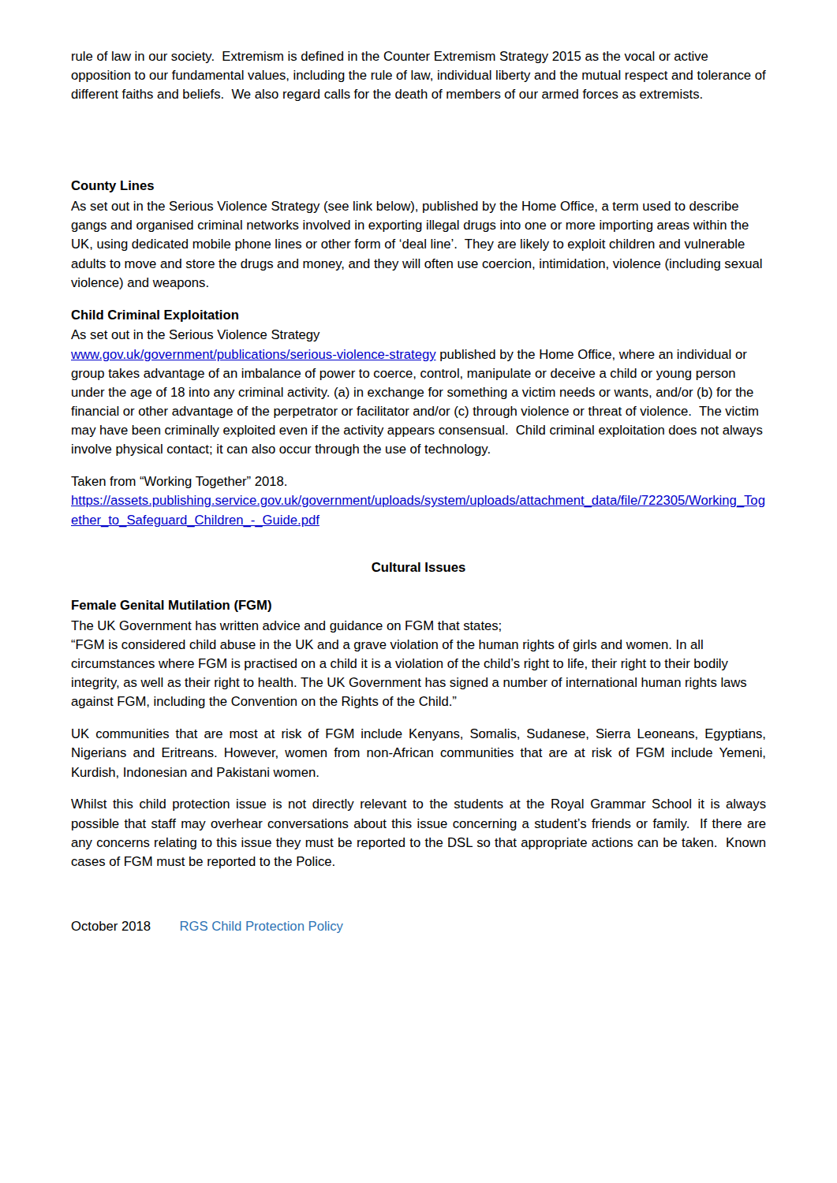rule of law in our society. Extremism is defined in the Counter Extremism Strategy 2015 as the vocal or active opposition to our fundamental values, including the rule of law, individual liberty and the mutual respect and tolerance of different faiths and beliefs. We also regard calls for the death of members of our armed forces as extremists.
County Lines
As set out in the Serious Violence Strategy (see link below), published by the Home Office, a term used to describe gangs and organised criminal networks involved in exporting illegal drugs into one or more importing areas within the UK, using dedicated mobile phone lines or other form of ‘deal line’. They are likely to exploit children and vulnerable adults to move and store the drugs and money, and they will often use coercion, intimidation, violence (including sexual violence) and weapons.
Child Criminal Exploitation
As set out in the Serious Violence Strategy
www.gov.uk/government/publications/serious-violence-strategy published by the Home Office, where an individual or group takes advantage of an imbalance of power to coerce, control, manipulate or deceive a child or young person under the age of 18 into any criminal activity. (a) in exchange for something a victim needs or wants, and/or (b) for the financial or other advantage of the perpetrator or facilitator and/or (c) through violence or threat of violence. The victim may have been criminally exploited even if the activity appears consensual. Child criminal exploitation does not always involve physical contact; it can also occur through the use of technology.
Taken from “Working Together” 2018.
https://assets.publishing.service.gov.uk/government/uploads/system/uploads/attachment_data/file/722305/Working_Together_to_Safeguard_Children_-_Guide.pdf
Cultural Issues
Female Genital Mutilation (FGM)
The UK Government has written advice and guidance on FGM that states;
“FGM is considered child abuse in the UK and a grave violation of the human rights of girls and women. In all circumstances where FGM is practised on a child it is a violation of the child’s right to life, their right to their bodily integrity, as well as their right to health. The UK Government has signed a number of international human rights laws against FGM, including the Convention on the Rights of the Child.”
UK communities that are most at risk of FGM include Kenyans, Somalis, Sudanese, Sierra Leoneans, Egyptians, Nigerians and Eritreans. However, women from non-African communities that are at risk of FGM include Yemeni, Kurdish, Indonesian and Pakistani women.
Whilst this child protection issue is not directly relevant to the students at the Royal Grammar School it is always possible that staff may overhear conversations about this issue concerning a student’s friends or family. If there are any concerns relating to this issue they must be reported to the DSL so that appropriate actions can be taken. Known cases of FGM must be reported to the Police.
October 2018RGS Child Protection Policy